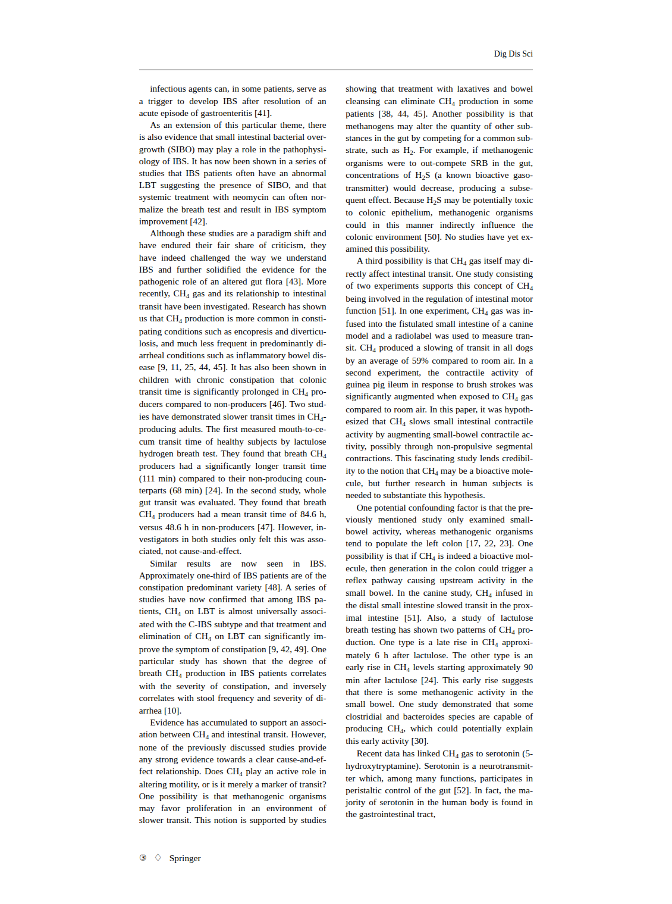Dig Dis Sci
infectious agents can, in some patients, serve as a trigger to develop IBS after resolution of an acute episode of gastroenteritis [41].
As an extension of this particular theme, there is also evidence that small intestinal bacterial overgrowth (SIBO) may play a role in the pathophysiology of IBS. It has now been shown in a series of studies that IBS patients often have an abnormal LBT suggesting the presence of SIBO, and that systemic treatment with neomycin can often normalize the breath test and result in IBS symptom improvement [42].
Although these studies are a paradigm shift and have endured their fair share of criticism, they have indeed challenged the way we understand IBS and further solidified the evidence for the pathogenic role of an altered gut flora [43]. More recently, CH4 gas and its relationship to intestinal transit have been investigated. Research has shown us that CH4 production is more common in constipating conditions such as encopresis and diverticulosis, and much less frequent in predominantly diarrheal conditions such as inflammatory bowel disease [9, 11, 25, 44, 45]. It has also been shown in children with chronic constipation that colonic transit time is significantly prolonged in CH4 producers compared to non-producers [46]. Two studies have demonstrated slower transit times in CH4-producing adults. The first measured mouth-to-cecum transit time of healthy subjects by lactulose hydrogen breath test. They found that breath CH4 producers had a significantly longer transit time (111 min) compared to their non-producing counterparts (68 min) [24]. In the second study, whole gut transit was evaluated. They found that breath CH4 producers had a mean transit time of 84.6 h, versus 48.6 h in non-producers [47]. However, investigators in both studies only felt this was associated, not cause-and-effect.
Similar results are now seen in IBS. Approximately one-third of IBS patients are of the constipation predominant variety [48]. A series of studies have now confirmed that among IBS patients, CH4 on LBT is almost universally associated with the C-IBS subtype and that treatment and elimination of CH4 on LBT can significantly improve the symptom of constipation [9, 42, 49]. One particular study has shown that the degree of breath CH4 production in IBS patients correlates with the severity of constipation, and inversely correlates with stool frequency and severity of diarrhea [10].
Evidence has accumulated to support an association between CH4 and intestinal transit. However, none of the previously discussed studies provide any strong evidence towards a clear cause-and-effect relationship. Does CH4 play an active role in altering motility, or is it merely a marker of transit? One possibility is that methanogenic organisms may favor proliferation in an environment of slower transit. This notion is supported by studies showing that treatment with laxatives and bowel cleansing can eliminate CH4 production in some patients [38, 44, 45]. Another possibility is that methanogens may alter the quantity of other substances in the gut by competing for a common substrate, such as H2. For example, if methanogenic organisms were to out-compete SRB in the gut, concentrations of H2S (a known bioactive gasotransmitter) would decrease, producing a subsequent effect. Because H2S may be potentially toxic to colonic epithelium, methanogenic organisms could in this manner indirectly influence the colonic environment [50]. No studies have yet examined this possibility.
A third possibility is that CH4 gas itself may directly affect intestinal transit. One study consisting of two experiments supports this concept of CH4 being involved in the regulation of intestinal motor function [51]. In one experiment, CH4 gas was infused into the fistulated small intestine of a canine model and a radiolabel was used to measure transit. CH4 produced a slowing of transit in all dogs by an average of 59% compared to room air. In a second experiment, the contractile activity of guinea pig ileum in response to brush strokes was significantly augmented when exposed to CH4 gas compared to room air. In this paper, it was hypothesized that CH4 slows small intestinal contractile activity by augmenting small-bowel contractile activity, possibly through non-propulsive segmental contractions. This fascinating study lends credibility to the notion that CH4 may be a bioactive molecule, but further research in human subjects is needed to substantiate this hypothesis.
One potential confounding factor is that the previously mentioned study only examined small-bowel activity, whereas methanogenic organisms tend to populate the left colon [17, 22, 23]. One possibility is that if CH4 is indeed a bioactive molecule, then generation in the colon could trigger a reflex pathway causing upstream activity in the small bowel. In the canine study, CH4 infused in the distal small intestine slowed transit in the proximal intestine [51]. Also, a study of lactulose breath testing has shown two patterns of CH4 production. One type is a late rise in CH4 approximately 6 h after lactulose. The other type is an early rise in CH4 levels starting approximately 90 min after lactulose [24]. This early rise suggests that there is some methanogenic activity in the small bowel. One study demonstrated that some clostridial and bacteroides species are capable of producing CH4, which could potentially explain this early activity [30].
Recent data has linked CH4 gas to serotonin (5-hydroxytryptamine). Serotonin is a neurotransmitter which, among many functions, participates in peristaltic control of the gut [52]. In fact, the majority of serotonin in the human body is found in the gastrointestinal tract,
③ ♢ Springer